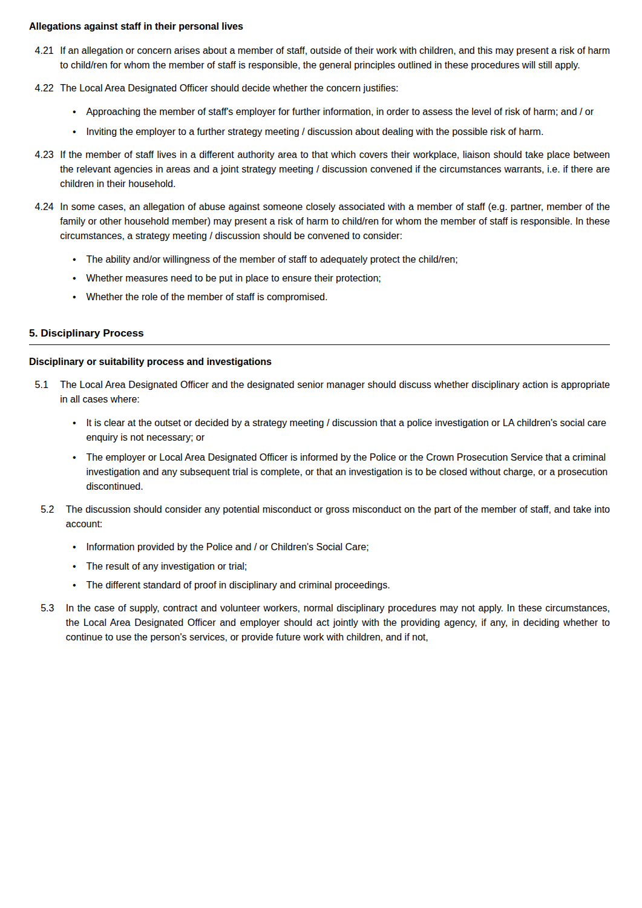Allegations against staff in their personal lives
4.21
If an allegation or concern arises about a member of staff, outside of their work with children, and this may present a risk of harm to child/ren for whom the member of staff is responsible, the general principles outlined in these procedures will still apply.
4.22
The Local Area Designated Officer should decide whether the concern justifies:
Approaching the member of staff's employer for further information, in order to assess the level of risk of harm; and / or
Inviting the employer to a further strategy meeting / discussion about dealing with the possible risk of harm.
4.23
If the member of staff lives in a different authority area to that which covers their workplace, liaison should take place between the relevant agencies in areas and a joint strategy meeting / discussion convened if the circumstances warrants, i.e. if there are children in their household.
4.24
In some cases, an allegation of abuse against someone closely associated with a member of staff (e.g. partner, member of the family or other household member) may present a risk of harm to child/ren for whom the member of staff is responsible. In these circumstances, a strategy meeting / discussion should be convened to consider:
The ability and/or willingness of the member of staff to adequately protect the child/ren;
Whether measures need to be put in place to ensure their protection;
Whether the role of the member of staff is compromised.
5. Disciplinary Process
Disciplinary or suitability process and investigations
5.1
The Local Area Designated Officer and the designated senior manager should discuss whether disciplinary action is appropriate in all cases where:
It is clear at the outset or decided by a strategy meeting / discussion that a police investigation or LA children's social care enquiry is not necessary; or
The employer or Local Area Designated Officer is informed by the Police or the Crown Prosecution Service that a criminal investigation and any subsequent trial is complete, or that an investigation is to be closed without charge, or a prosecution discontinued.
5.2
The discussion should consider any potential misconduct or gross misconduct on the part of the member of staff, and take into account:
Information provided by the Police and / or Children's Social Care;
The result of any investigation or trial;
The different standard of proof in disciplinary and criminal proceedings.
5.3
In the case of supply, contract and volunteer workers, normal disciplinary procedures may not apply. In these circumstances, the Local Area Designated Officer and employer should act jointly with the providing agency, if any, in deciding whether to continue to use the person's services, or provide future work with children, and if not,